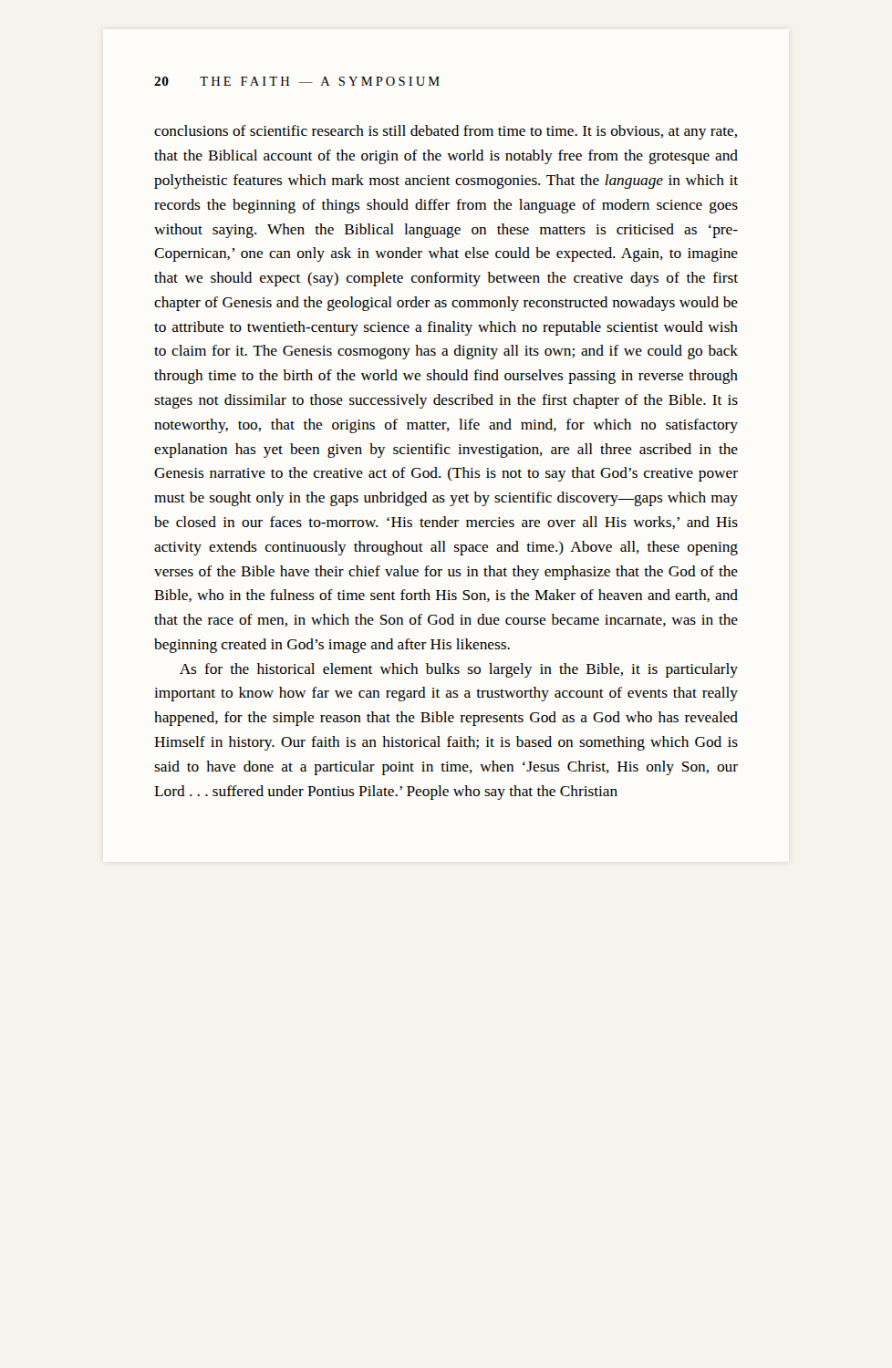20 The Faith — A Symposium
conclusions of scientific research is still debated from time to time. It is obvious, at any rate, that the Biblical account of the origin of the world is notably free from the grotesque and polytheistic features which mark most ancient cosmogonies. That the language in which it records the beginning of things should differ from the language of modern science goes without saying. When the Biblical language on these matters is criticised as ‘pre-Copernican,’ one can only ask in wonder what else could be expected. Again, to imagine that we should expect (say) complete conformity between the creative days of the first chapter of Genesis and the geological order as commonly reconstructed nowadays would be to attribute to twentieth-century science a finality which no reputable scientist would wish to claim for it. The Genesis cosmogony has a dignity all its own; and if we could go back through time to the birth of the world we should find ourselves passing in reverse through stages not dissimilar to those successively described in the first chapter of the Bible. It is noteworthy, too, that the origins of matter, life and mind, for which no satisfactory explanation has yet been given by scientific investigation, are all three ascribed in the Genesis narrative to the creative act of God. (This is not to say that God’s creative power must be sought only in the gaps unbridged as yet by scientific discovery—gaps which may be closed in our faces to-morrow. ‘His tender mercies are over all His works,’ and His activity extends continuously throughout all space and time.) Above all, these opening verses of the Bible have their chief value for us in that they emphasize that the God of the Bible, who in the fulness of time sent forth His Son, is the Maker of heaven and earth, and that the race of men, in which the Son of God in due course became incarnate, was in the beginning created in God’s image and after His likeness.
As for the historical element which bulks so largely in the Bible, it is particularly important to know how far we can regard it as a trustworthy account of events that really happened, for the simple reason that the Bible represents God as a God who has revealed Himself in history. Our faith is an historical faith; it is based on something which God is said to have done at a particular point in time, when ‘Jesus Christ, His only Son, our Lord . . . suffered under Pontius Pilate.’ People who say that the Christian